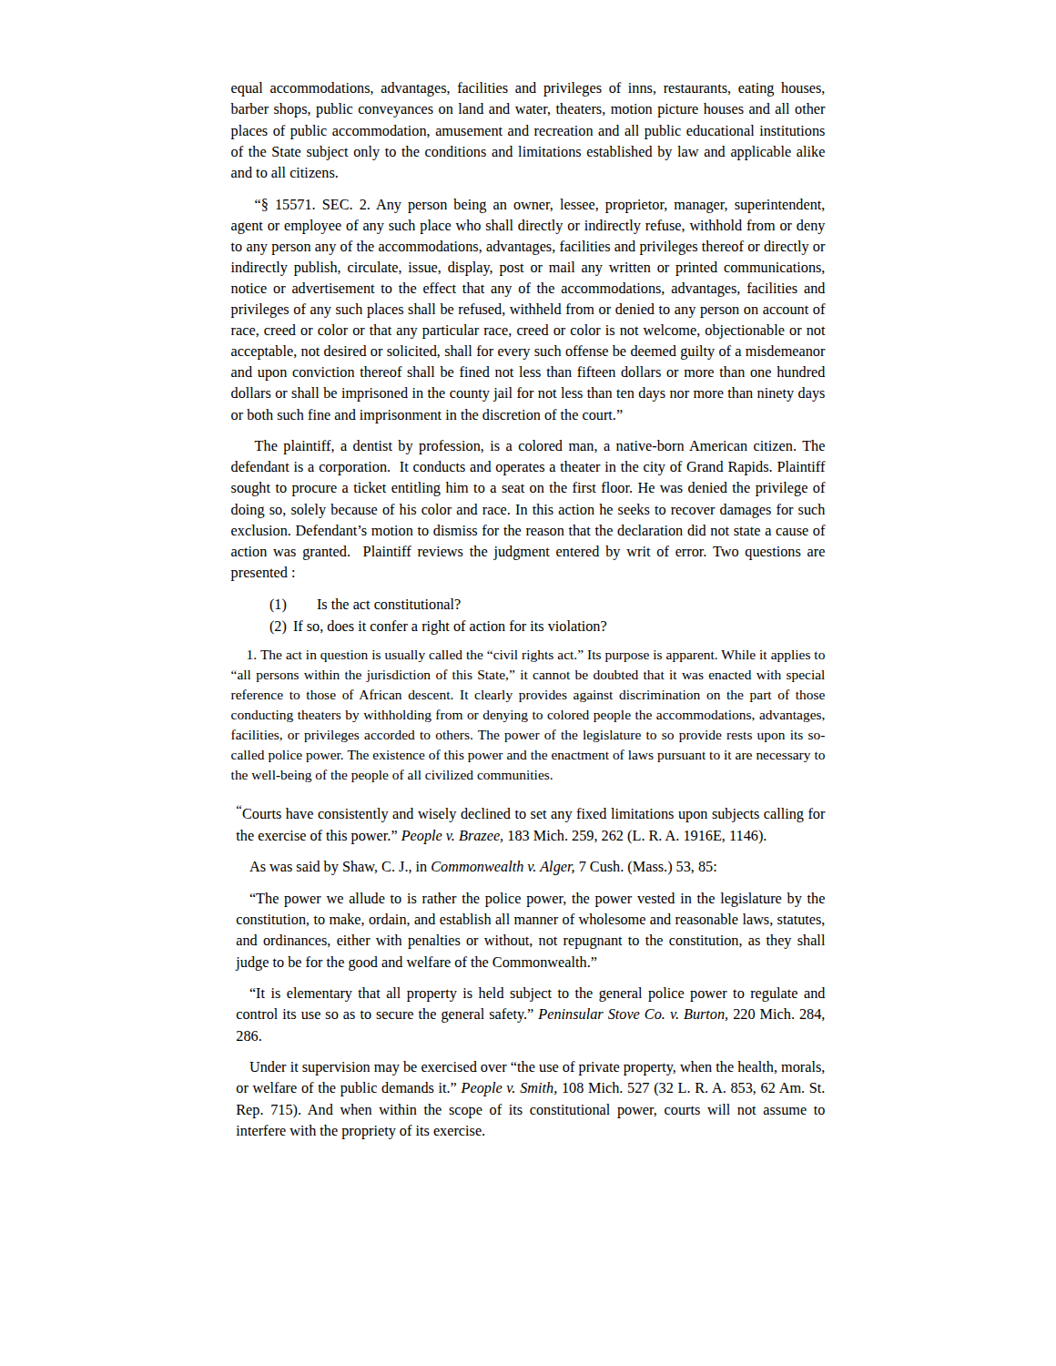equal accommodations, advantages, facilities and privileges of inns, restaurants, eating houses, barber shops, public conveyances on land and water, theaters, motion picture houses and all other places of public accommodation, amusement and recreation and all public educational institutions of the State subject only to the conditions and limitations established by law and applicable alike and to all citizens.
“§ 15571. SEC. 2. Any person being an owner, lessee, proprietor, manager, superintendent, agent or employee of any such place who shall directly or indirectly refuse, withhold from or deny to any person any of the accommodations, advantages, facilities and privileges thereof or directly or indirectly publish, circulate, issue, display, post or mail any written or printed communications, notice or advertisement to the effect that any of the accommodations, advantages, facilities and privileges of any such places shall be refused, withheld from or denied to any person on account of race, creed or color or that any particular race, creed or color is not welcome, objectionable or not acceptable, not desired or solicited, shall for every such offense be deemed guilty of a misdemeanor and upon conviction thereof shall be fined not less than fifteen dollars or more than one hundred dollars or shall be imprisoned in the county jail for not less than ten days nor more than ninety days or both such fine and imprisonment in the discretion of the court.”
The plaintiff, a dentist by profession, is a colored man, a native-born American citizen. The defendant is a corporation. It conducts and operates a theater in the city of Grand Rapids. Plaintiff sought to procure a ticket entitling him to a seat on the first floor. He was denied the privilege of doing so, solely because of his color and race. In this action he seeks to recover damages for such exclusion. Defendant’s motion to dismiss for the reason that the declaration did not state a cause of action was granted. Plaintiff reviews the judgment entered by writ of error. Two questions are presented :
(1) Is the act constitutional?
(2) If so, does it confer a right of action for its violation?
1. The act in question is usually called the “civil rights act.” Its purpose is apparent. While it applies to “all persons within the jurisdiction of this State,” it cannot be doubted that it was enacted with special reference to those of African descent. It clearly provides against discrimination on the part of those conducting theaters by withholding from or denying to colored people the accommodations, advantages, facilities, or privileges accorded to others. The power of the legislature to so provide rests upon its so-called police power. The existence of this power and the enactment of laws pursuant to it are necessary to the well-being of the people of all civilized communities.
“Courts have consistently and wisely declined to set any fixed limitations upon subjects calling for the exercise of this power.” People v. Brazee, 183 Mich. 259, 262 (L. R. A. 1916E, 1146).
As was said by Shaw, C. J., in Commonwealth v. Alger, 7 Cush. (Mass.) 53, 85:
“The power we allude to is rather the police power, the power vested in the legislature by the constitution, to make, ordain, and establish all manner of wholesome and reasonable laws, statutes, and ordinances, either with penalties or without, not repugnant to the constitution, as they shall judge to be for the good and welfare of the Commonwealth.”
“It is elementary that all property is held subject to the general police power to regulate and control its use so as to secure the general safety.” Peninsular Stove Co. v. Burton, 220 Mich. 284, 286.
Under it supervision may be exercised over “the use of private property, when the health, morals, or welfare of the public demands it.” People v. Smith, 108 Mich. 527 (32 L. R. A. 853, 62 Am. St. Rep. 715). And when within the scope of its constitutional power, courts will not assume to interfere with the propriety of its exercise.